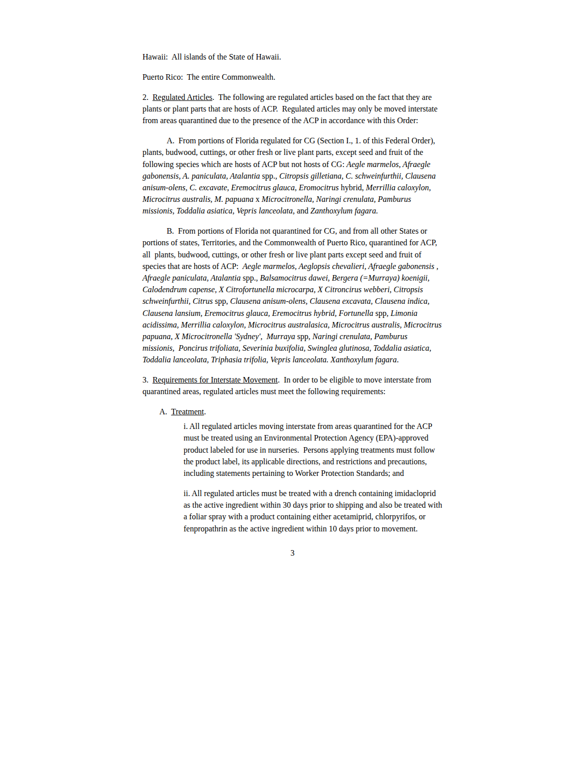Hawaii: All islands of the State of Hawaii.
Puerto Rico: The entire Commonwealth.
2. Regulated Articles. The following are regulated articles based on the fact that they are plants or plant parts that are hosts of ACP. Regulated articles may only be moved interstate from areas quarantined due to the presence of the ACP in accordance with this Order:
A. From portions of Florida regulated for CG (Section I., 1. of this Federal Order), plants, budwood, cuttings, or other fresh or live plant parts, except seed and fruit of the following species which are hosts of ACP but not hosts of CG: Aegle marmelos, Afraegle gabonensis, A. paniculata, Atalantia spp., Citropsis gilletiana, C. schweinfurthii, Clausena anisum-olens, C. excavate, Eremocitrus glauca, Eromocitrus hybrid, Merrillia caloxylon, Microcitrus australis, M. papuana x Microcitronella, Naringi crenulata, Pamburus missionis, Toddalia asiatica, Vepris lanceolata, and Zanthoxylum fagara.
B. From portions of Florida not quarantined for CG, and from all other States or portions of states, Territories, and the Commonwealth of Puerto Rico, quarantined for ACP, all plants, budwood, cuttings, or other fresh or live plant parts except seed and fruit of species that are hosts of ACP: Aegle marmelos, Aeglopsis chevalieri, Afraegle gabonensis , Afraegle paniculata, Atalantia spp., Balsamocitrus dawei, Bergera (=Murraya) koenigii, Calodendrum capense, X Citrofortunella microcarpa, X Citroncirus webberi, Citropsis schweinfurthii, Citrus spp, Clausena anisum-olens, Clausena excavata, Clausena indica, Clausena lansium, Eremocitrus glauca, Eremocitrus hybrid, Fortunella spp, Limonia acidissima, Merrillia caloxylon, Microcitrus australasica, Microcitrus australis, Microcitrus papuana, X Microcitronella 'Sydney', Murraya spp, Naringi crenulata, Pamburus missionis, Poncirus trifoliata, Severinia buxifolia, Swinglea glutinosa, Toddalia asiatica, Toddalia lanceolata, Triphasia trifolia, Vepris lanceolata. Xanthoxylum fagara.
3. Requirements for Interstate Movement. In order to be eligible to move interstate from quarantined areas, regulated articles must meet the following requirements:
A. Treatment.
i. All regulated articles moving interstate from areas quarantined for the ACP must be treated using an Environmental Protection Agency (EPA)-approved product labeled for use in nurseries. Persons applying treatments must follow the product label, its applicable directions, and restrictions and precautions, including statements pertaining to Worker Protection Standards; and
ii. All regulated articles must be treated with a drench containing imidacloprid as the active ingredient within 30 days prior to shipping and also be treated with a foliar spray with a product containing either acetamiprid, chlorpyrifos, or fenpropathrin as the active ingredient within 10 days prior to movement.
3